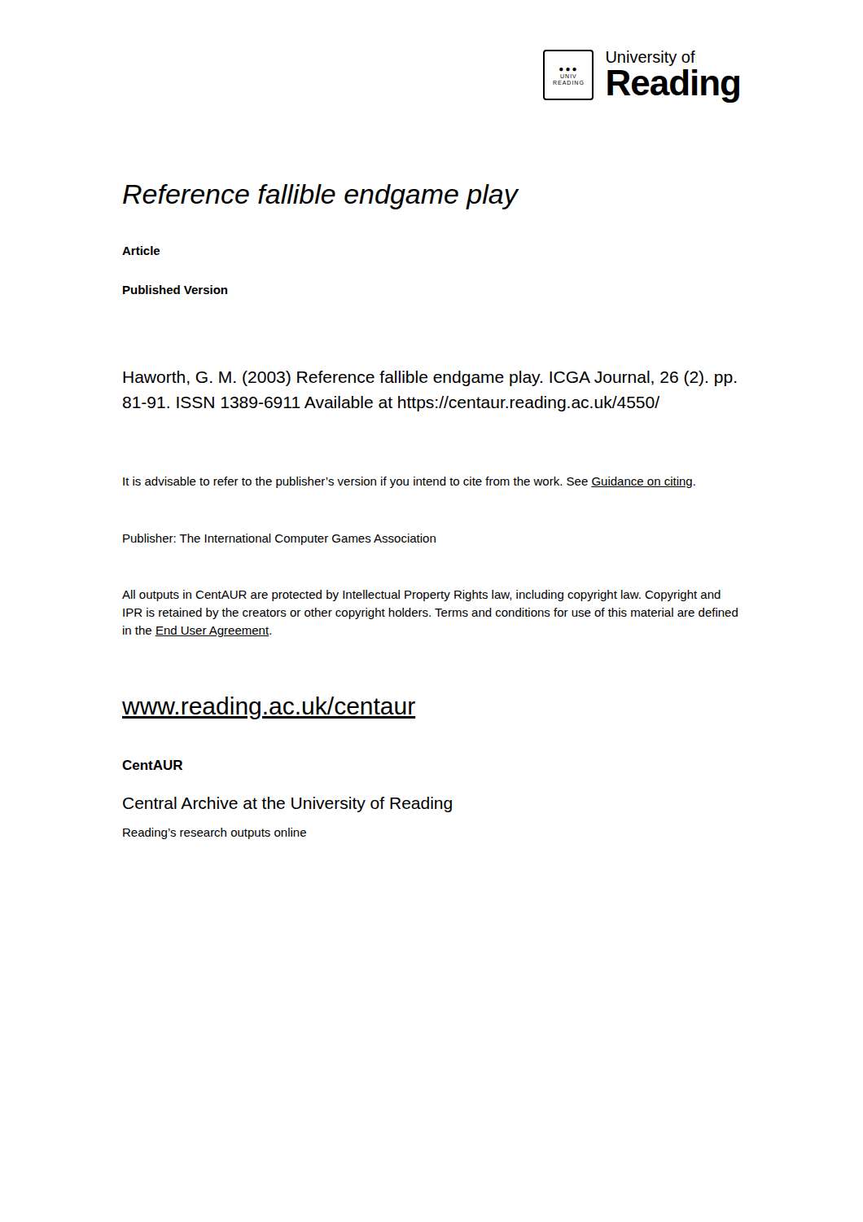●●● UNIV READING
University of
Reading
Reference fallible endgame play
Article
Published Version
Haworth, G. M. (2003) Reference fallible endgame play. ICGA Journal, 26 (2). pp. 81-91. ISSN 1389-6911 Available at https://centaur.reading.ac.uk/4550/
It is advisable to refer to the publisher’s version if you intend to cite from the work. See Guidance on citing.
Publisher: The International Computer Games Association
All outputs in CentAUR are protected by Intellectual Property Rights law, including copyright law. Copyright and IPR is retained by the creators or other copyright holders. Terms and conditions for use of this material are defined in the End User Agreement.
www.reading.ac.uk/centaur
CentAUR
Central Archive at the University of Reading
Reading’s research outputs online